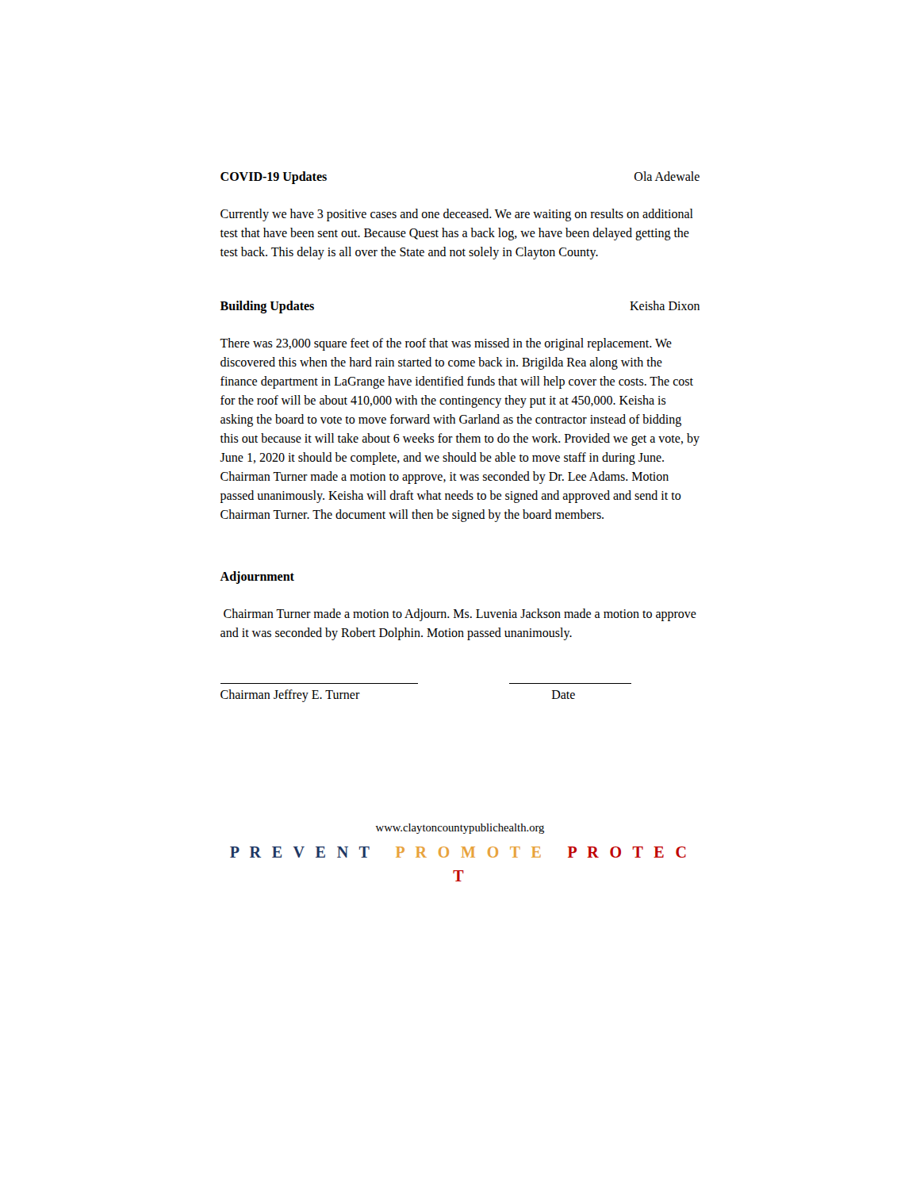COVID-19 Updates Ola Adewale
Currently we have 3 positive cases and one deceased. We are waiting on results on additional test that have been sent out. Because Quest has a back log, we have been delayed getting the test back. This delay is all over the State and not solely in Clayton County.
Building Updates Keisha Dixon
There was 23,000 square feet of the roof that was missed in the original replacement. We discovered this when the hard rain started to come back in. Brigilda Rea along with the finance department in LaGrange have identified funds that will help cover the costs. The cost for the roof will be about 410,000 with the contingency they put it at 450,000. Keisha is asking the board to vote to move forward with Garland as the contractor instead of bidding this out because it will take about 6 weeks for them to do the work. Provided we get a vote, by June 1, 2020 it should be complete, and we should be able to move staff in during June. Chairman Turner made a motion to approve, it was seconded by Dr. Lee Adams. Motion passed unanimously. Keisha will draft what needs to be signed and approved and send it to Chairman Turner. The document will then be signed by the board members.
Adjournment
Chairman Turner made a motion to Adjourn. Ms. Luvenia Jackson made a motion to approve and it was seconded by Robert Dolphin. Motion passed unanimously.
Chairman Jeffrey E. Turner
Date
www.claytoncountypublichealth.org
P R E V E N T P R O M O T E P R O T E C T